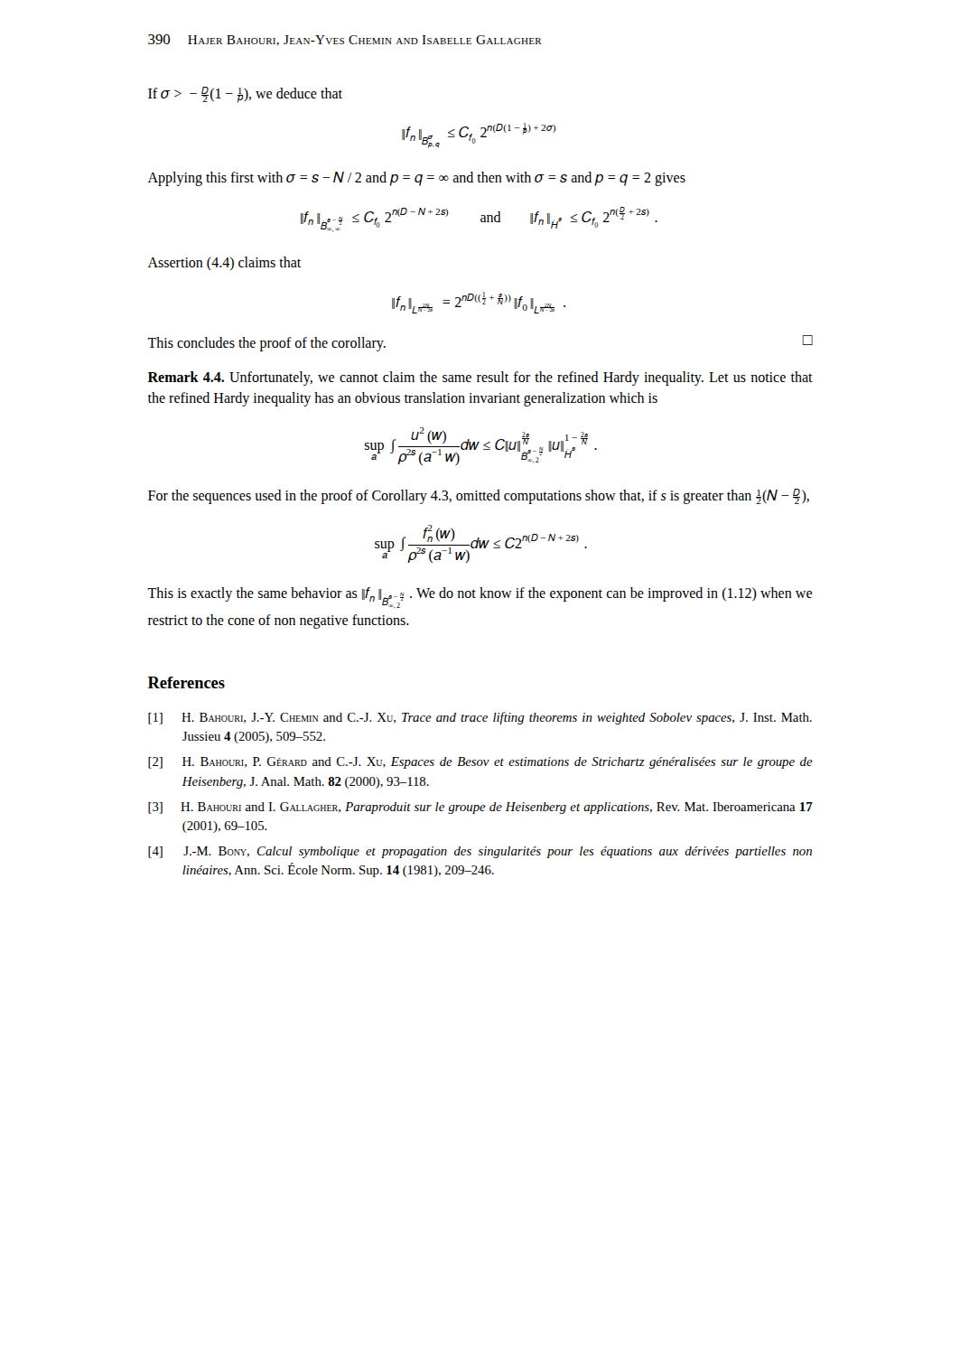390 Hajer Bahouri, Jean-Yves Chemin and Isabelle Gallagher
If σ>−D2(1−1p), we deduce that
‖fn‖Bp,qσ ≤ Cf0 2n(D(1−1p)+2σ)
Applying this first with σ=s−N/2 and p=q=∞ and then with σ=s and p=q=2 gives
‖fn‖B˙∞,∞s−N2 ≤ Cf0 2n(D−N+2s) and ‖fn‖H˙s ≤ Cf0 2n(D2+2s) .
Assertion (4.4) claims that
‖fn‖L2NN−2s = 2nD((12+sN)) ‖f0‖L2NN−2s .
This concludes the proof of the corollary. □
Remark 4.4. Unfortunately, we cannot claim the same result for the refined Hardy inequality. Let us notice that the refined Hardy inequality has an obvious translation invariant generalization which is
supa ∫ u2(w) ρ2s(a−1w) dw ≤ C ‖u‖B˙∞,2s−N22sN ‖u‖H˙s1−2sN .
For the sequences used in the proof of Corollary 4.3, omitted computations show that, if s is greater than 12(N−D2),
supa ∫ fn2(w) ρ2s(a−1w) dw ≤ C 2n(D−N+2s) .
This is exactly the same behavior as ‖fn‖B˙∞,2s−N2. We do not know if the exponent can be improved in (1.12) when we restrict to the cone of non negative functions.
References
[1] H. Bahouri, J.-Y. Chemin and C.-J. Xu, Trace and trace lifting theorems in weighted Sobolev spaces, J. Inst. Math. Jussieu 4 (2005), 509–552.
[2] H. Bahouri, P. Gérard and C.-J. Xu, Espaces de Besov et estimations de Strichartz généralisées sur le groupe de Heisenberg, J. Anal. Math. 82 (2000), 93–118.
[3] H. Bahouri and I. Gallagher, Paraproduit sur le groupe de Heisenberg et applications, Rev. Mat. Iberoamericana 17 (2001), 69–105.
[4] J.-M. Bony, Calcul symbolique et propagation des singularités pour les équations aux dérivées partielles non linéaires, Ann. Sci. École Norm. Sup. 14 (1981), 209–246.